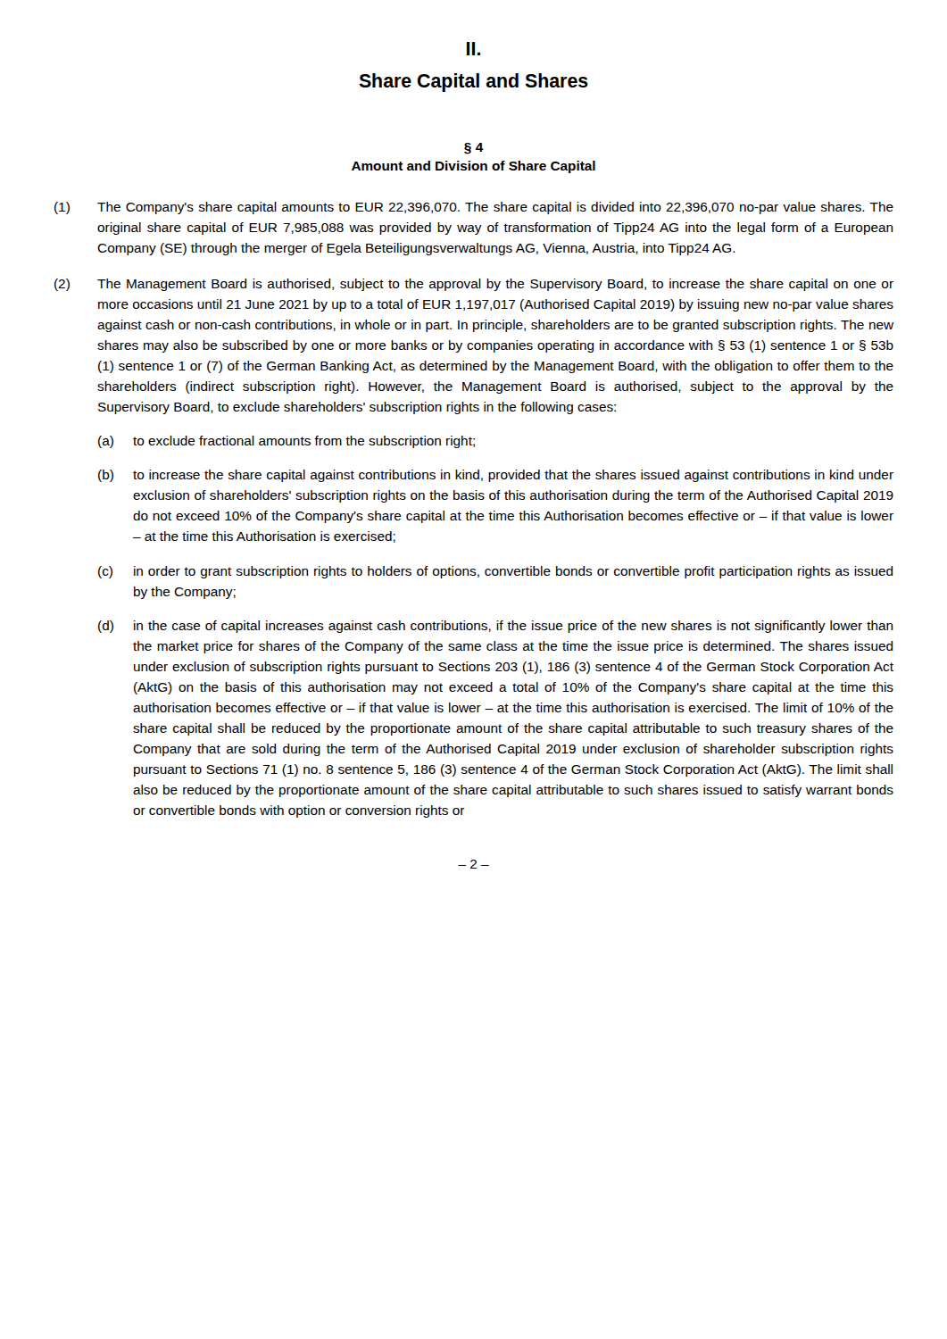II.
Share Capital and Shares
§ 4
Amount and Division of Share Capital
(1) The Company's share capital amounts to EUR 22,396,070. The share capital is divided into 22,396,070 no-par value shares. The original share capital of EUR 7,985,088 was provided by way of transformation of Tipp24 AG into the legal form of a European Company (SE) through the merger of Egela Beteiligungsverwaltungs AG, Vienna, Austria, into Tipp24 AG.
(2) The Management Board is authorised, subject to the approval by the Supervisory Board, to increase the share capital on one or more occasions until 21 June 2021 by up to a total of EUR 1,197,017 (Authorised Capital 2019) by issuing new no-par value shares against cash or non-cash contributions, in whole or in part. In principle, shareholders are to be granted subscription rights. The new shares may also be subscribed by one or more banks or by companies operating in accordance with § 53 (1) sentence 1 or § 53b (1) sentence 1 or (7) of the German Banking Act, as determined by the Management Board, with the obligation to offer them to the shareholders (indirect subscription right). However, the Management Board is authorised, subject to the approval by the Supervisory Board, to exclude shareholders' subscription rights in the following cases:
(a) to exclude fractional amounts from the subscription right;
(b) to increase the share capital against contributions in kind, provided that the shares issued against contributions in kind under exclusion of shareholders' subscription rights on the basis of this authorisation during the term of the Authorised Capital 2019 do not exceed 10% of the Company's share capital at the time this Authorisation becomes effective or – if that value is lower – at the time this Authorisation is exercised;
(c) in order to grant subscription rights to holders of options, convertible bonds or convertible profit participation rights as issued by the Company;
(d) in the case of capital increases against cash contributions, if the issue price of the new shares is not significantly lower than the market price for shares of the Company of the same class at the time the issue price is determined. The shares issued under exclusion of subscription rights pursuant to Sections 203 (1), 186 (3) sentence 4 of the German Stock Corporation Act (AktG) on the basis of this authorisation may not exceed a total of 10% of the Company's share capital at the time this authorisation becomes effective or – if that value is lower – at the time this authorisation is exercised. The limit of 10% of the share capital shall be reduced by the proportionate amount of the share capital attributable to such treasury shares of the Company that are sold during the term of the Authorised Capital 2019 under exclusion of shareholder subscription rights pursuant to Sections 71 (1) no. 8 sentence 5, 186 (3) sentence 4 of the German Stock Corporation Act (AktG). The limit shall also be reduced by the proportionate amount of the share capital attributable to such shares issued to satisfy warrant bonds or convertible bonds with option or conversion rights or
– 2 –